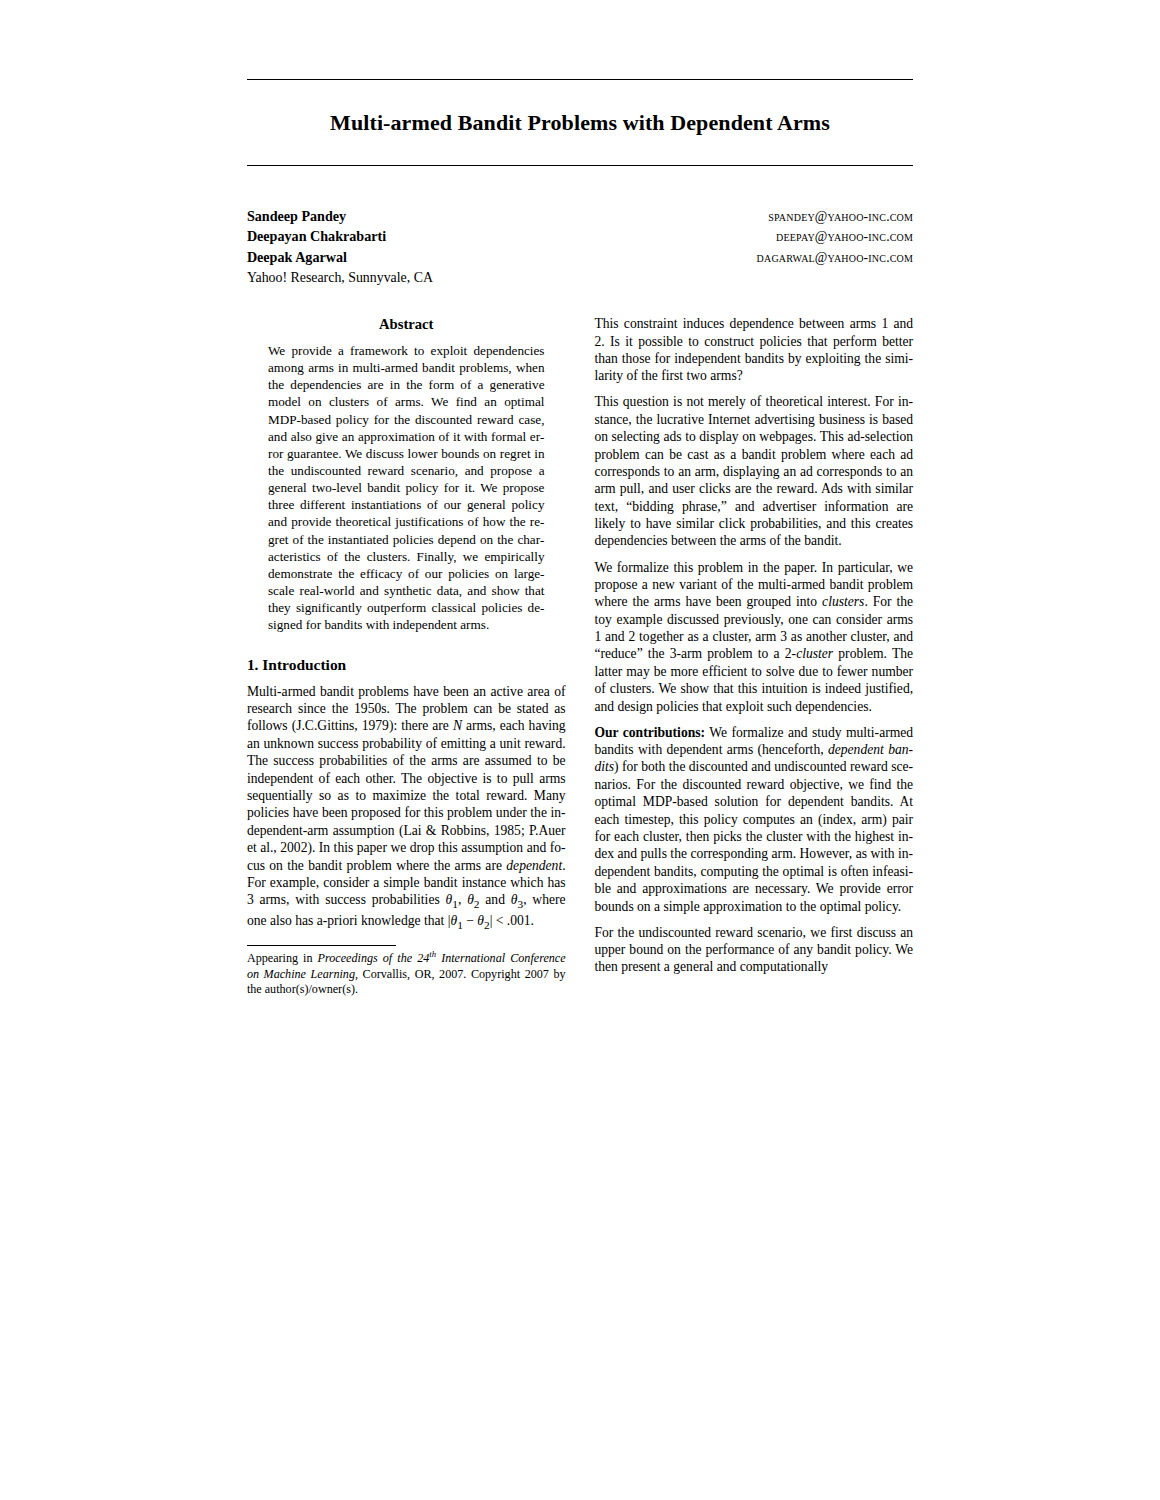Multi-armed Bandit Problems with Dependent Arms
Sandeep Pandey spandey@yahoo-inc.com
Deepayan Chakrabarti deepay@yahoo-inc.com
Deepak Agarwal dagarwal@yahoo-inc.com
Yahoo! Research, Sunnyvale, CA
Abstract
We provide a framework to exploit dependencies among arms in multi-armed bandit problems, when the dependencies are in the form of a generative model on clusters of arms. We find an optimal MDP-based policy for the discounted reward case, and also give an approximation of it with formal error guarantee. We discuss lower bounds on regret in the undiscounted reward scenario, and propose a general two-level bandit policy for it. We propose three different instantiations of our general policy and provide theoretical justifications of how the regret of the instantiated policies depend on the characteristics of the clusters. Finally, we empirically demonstrate the efficacy of our policies on large-scale real-world and synthetic data, and show that they significantly outperform classical policies designed for bandits with independent arms.
1. Introduction
Multi-armed bandit problems have been an active area of research since the 1950s. The problem can be stated as follows (J.C.Gittins, 1979): there are N arms, each having an unknown success probability of emitting a unit reward. The success probabilities of the arms are assumed to be independent of each other. The objective is to pull arms sequentially so as to maximize the total reward. Many policies have been proposed for this problem under the independent-arm assumption (Lai & Robbins, 1985; P.Auer et al., 2002). In this paper we drop this assumption and focus on the bandit problem where the arms are dependent. For example, consider a simple bandit instance which has 3 arms, with success probabilities θ1, θ2 and θ3, where one also has a-priori knowledge that |θ1 − θ2| < .001.
Appearing in Proceedings of the 24th International Conference on Machine Learning, Corvallis, OR, 2007. Copyright 2007 by the author(s)/owner(s).
This constraint induces dependence between arms 1 and 2. Is it possible to construct policies that perform better than those for independent bandits by exploiting the similarity of the first two arms?
This question is not merely of theoretical interest. For instance, the lucrative Internet advertising business is based on selecting ads to display on webpages. This ad-selection problem can be cast as a bandit problem where each ad corresponds to an arm, displaying an ad corresponds to an arm pull, and user clicks are the reward. Ads with similar text, “bidding phrase,” and advertiser information are likely to have similar click probabilities, and this creates dependencies between the arms of the bandit.
We formalize this problem in the paper. In particular, we propose a new variant of the multi-armed bandit problem where the arms have been grouped into clusters. For the toy example discussed previously, one can consider arms 1 and 2 together as a cluster, arm 3 as another cluster, and “reduce” the 3-arm problem to a 2-cluster problem. The latter may be more efficient to solve due to fewer number of clusters. We show that this intuition is indeed justified, and design policies that exploit such dependencies.
Our contributions: We formalize and study multi-armed bandits with dependent arms (henceforth, dependent bandits) for both the discounted and undiscounted reward scenarios. For the discounted reward objective, we find the optimal MDP-based solution for dependent bandits. At each timestep, this policy computes an (index, arm) pair for each cluster, then picks the cluster with the highest index and pulls the corresponding arm. However, as with independent bandits, computing the optimal is often infeasible and approximations are necessary. We provide error bounds on a simple approximation to the optimal policy.
For the undiscounted reward scenario, we first discuss an upper bound on the performance of any bandit policy. We then present a general and computationally